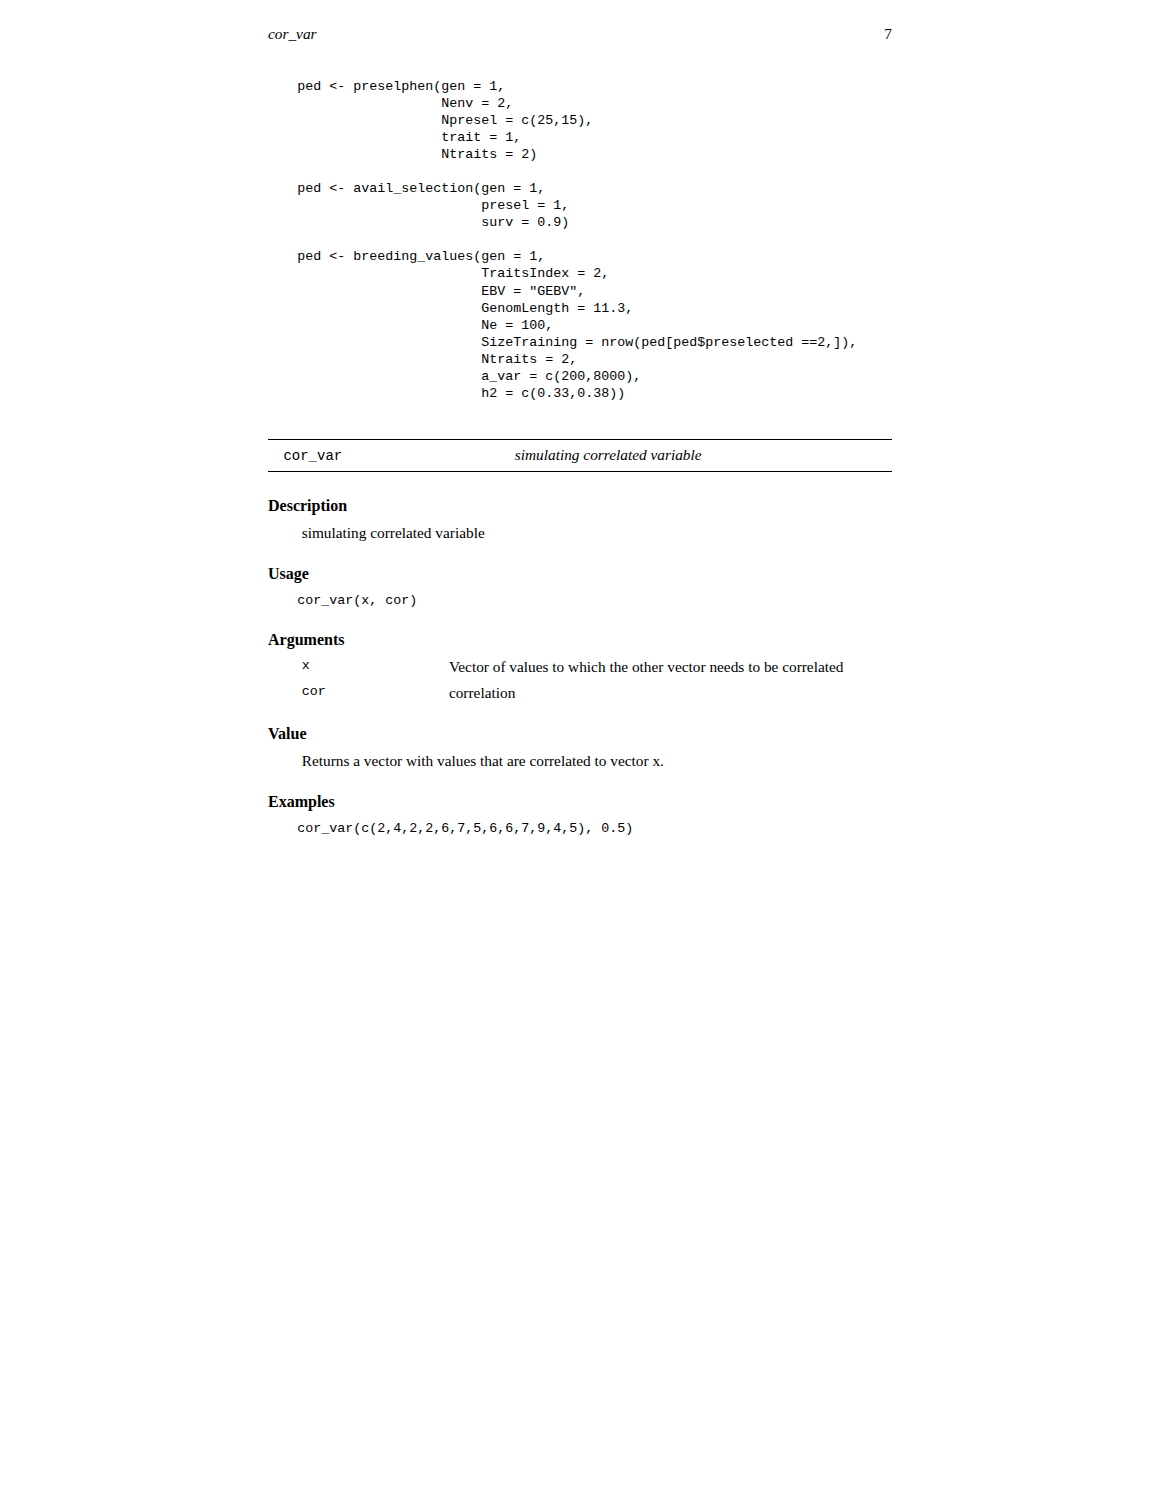cor_var 7
ped <- preselphen(gen = 1,
                  Nenv = 2,
                  Npresel = c(25,15),
                  trait = 1,
                  Ntraits = 2)

ped <- avail_selection(gen = 1,
                       presel = 1,
                       surv = 0.9)

ped <- breeding_values(gen = 1,
                       TraitsIndex = 2,
                       EBV = "GEBV",
                       GenomLength = 11.3,
                       Ne = 100,
                       SizeTraining = nrow(ped[ped$preselected ==2,]),
                       Ntraits = 2,
                       a_var = c(200,8000),
                       h2 = c(0.33,0.38))
cor_var simulating correlated variable
Description
simulating correlated variable
Usage
cor_var(x, cor)
Arguments
x
Vector of values to which the other vector needs to be correlated
cor
correlation
Value
Returns a vector with values that are correlated to vector x.
Examples
cor_var(c(2,4,2,2,6,7,5,6,6,7,9,4,5), 0.5)